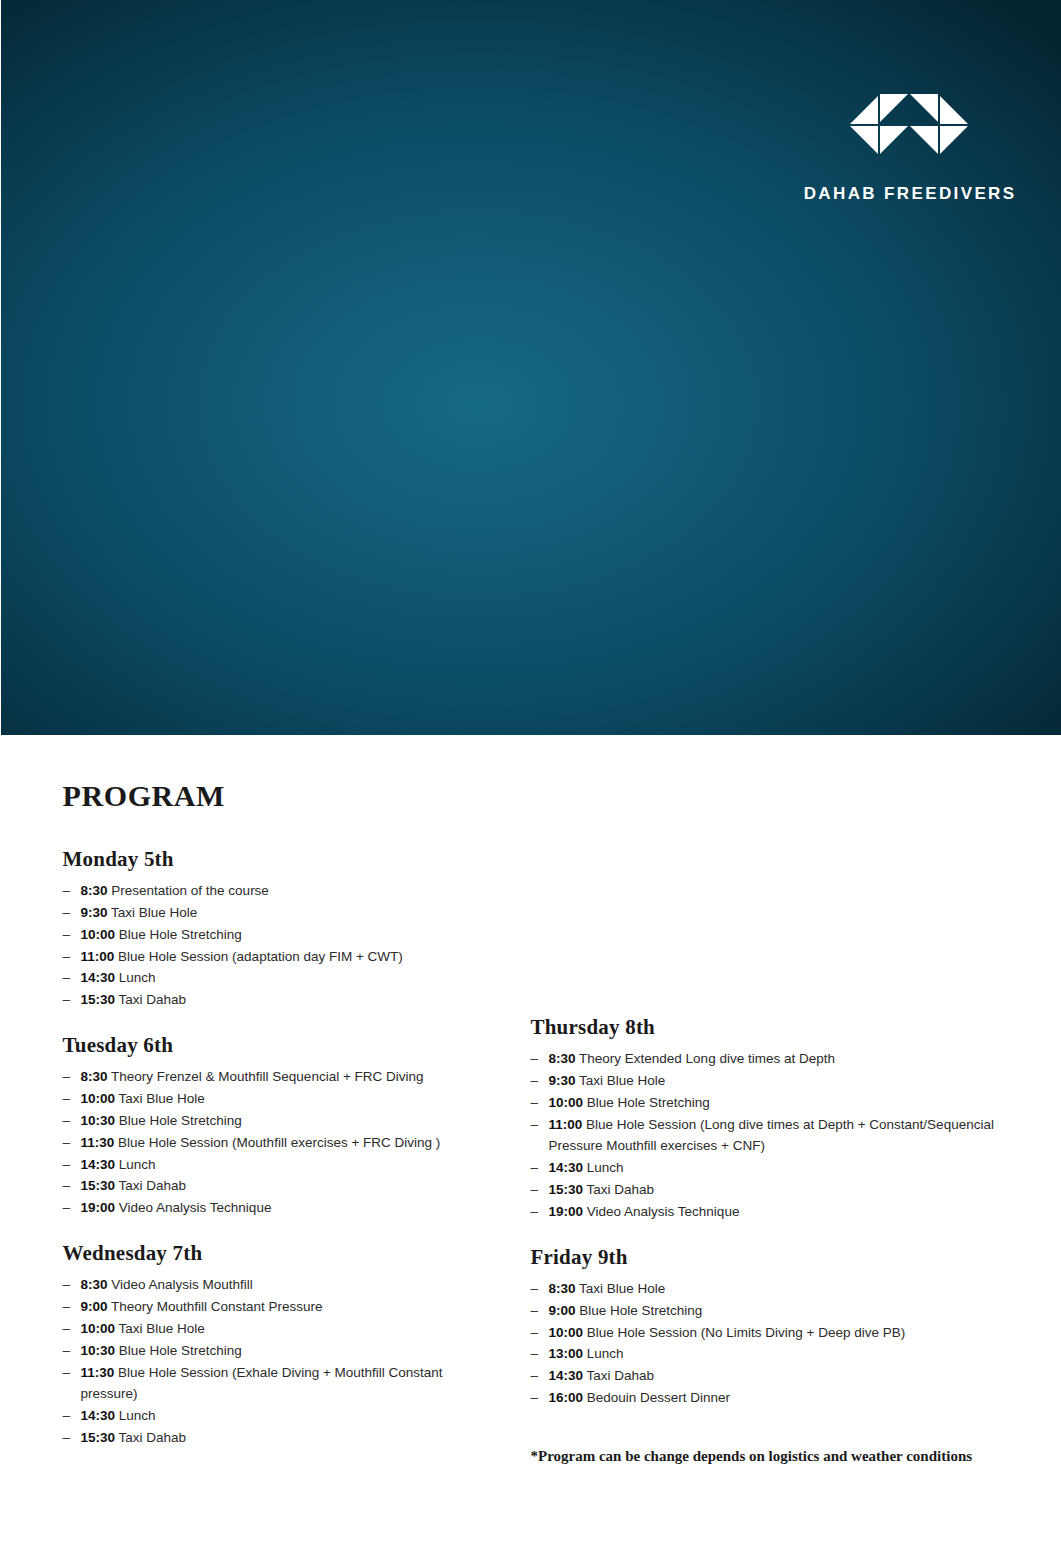Dahab Freedivers
PROGRAM
Monday 5th
8:30 Presentation of the course
9:30 Taxi Blue Hole
10:00 Blue Hole Stretching
11:00 Blue Hole Session (adaptation day FIM + CWT)
14:30 Lunch
15:30 Taxi Dahab
Tuesday 6th
8:30 Theory Frenzel & Mouthfill Sequencial + FRC Diving
10:00 Taxi Blue Hole
10:30 Blue Hole Stretching
11:30 Blue Hole Session (Mouthfill exercises + FRC Diving )
14:30 Lunch
15:30 Taxi Dahab
19:00 Video Analysis Technique
Wednesday 7th
8:30 Video Analysis Mouthfill
9:00 Theory Mouthfill Constant Pressure
10:00 Taxi Blue Hole
10:30 Blue Hole Stretching
11:30 Blue Hole Session (Exhale Diving + Mouthfill Constant pressure)
14:30 Lunch
15:30 Taxi Dahab
Thursday 8th
8:30 Theory Extended Long dive times at Depth
9:30 Taxi Blue Hole
10:00 Blue Hole Stretching
11:00 Blue Hole Session (Long dive times at Depth + Constant/Sequencial Pressure Mouthfill exercises + CNF)
14:30 Lunch
15:30 Taxi Dahab
19:00 Video Analysis Technique
Friday 9th
8:30 Taxi Blue Hole
9:00 Blue Hole Stretching
10:00 Blue Hole Session (No Limits Diving + Deep dive PB)
13:00 Lunch
14:30 Taxi Dahab
16:00 Bedouin Dessert Dinner
*Program can be change depends on logistics and weather conditions